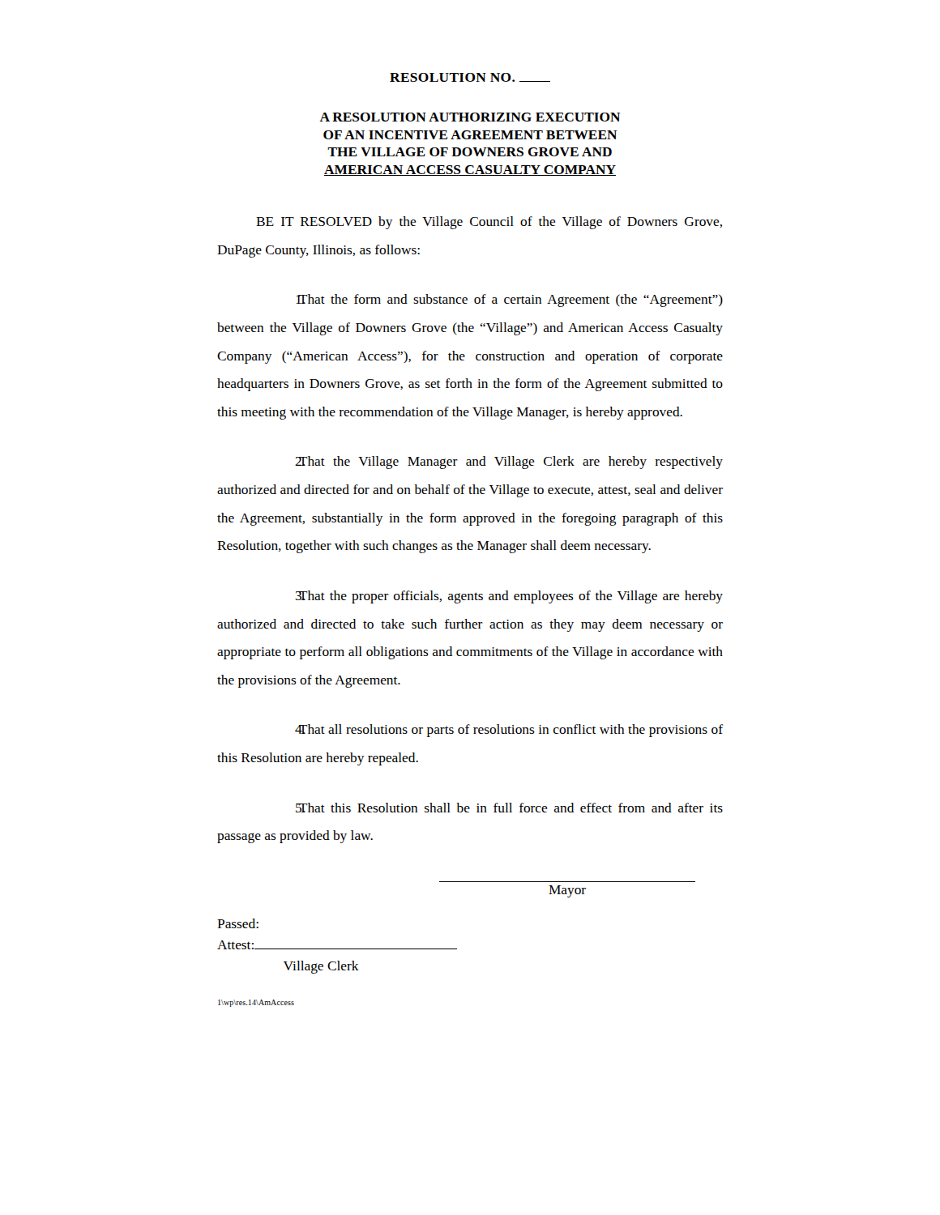RESOLUTION NO.
A RESOLUTION AUTHORIZING EXECUTION
OF AN INCENTIVE AGREEMENT BETWEEN
THE VILLAGE OF DOWNERS GROVE AND
AMERICAN ACCESS CASUALTY COMPANY
BE IT RESOLVED by the Village Council of the Village of Downers Grove, DuPage County, Illinois, as follows:
1. That the form and substance of a certain Agreement (the “Agreement”) between the Village of Downers Grove (the “Village”) and American Access Casualty Company (“American Access”), for the construction and operation of corporate headquarters in Downers Grove, as set forth in the form of the Agreement submitted to this meeting with the recommendation of the Village Manager, is hereby approved.
2. That the Village Manager and Village Clerk are hereby respectively authorized and directed for and on behalf of the Village to execute, attest, seal and deliver the Agreement, substantially in the form approved in the foregoing paragraph of this Resolution, together with such changes as the Manager shall deem necessary.
3. That the proper officials, agents and employees of the Village are hereby authorized and directed to take such further action as they may deem necessary or appropriate to perform all obligations and commitments of the Village in accordance with the provisions of the Agreement.
4. That all resolutions or parts of resolutions in conflict with the provisions of this Resolution are hereby repealed.
5. That this Resolution shall be in full force and effect from and after its passage as provided by law.
Mayor
Passed:
Attest:
Village Clerk
1\wp\res.14\AmAccess